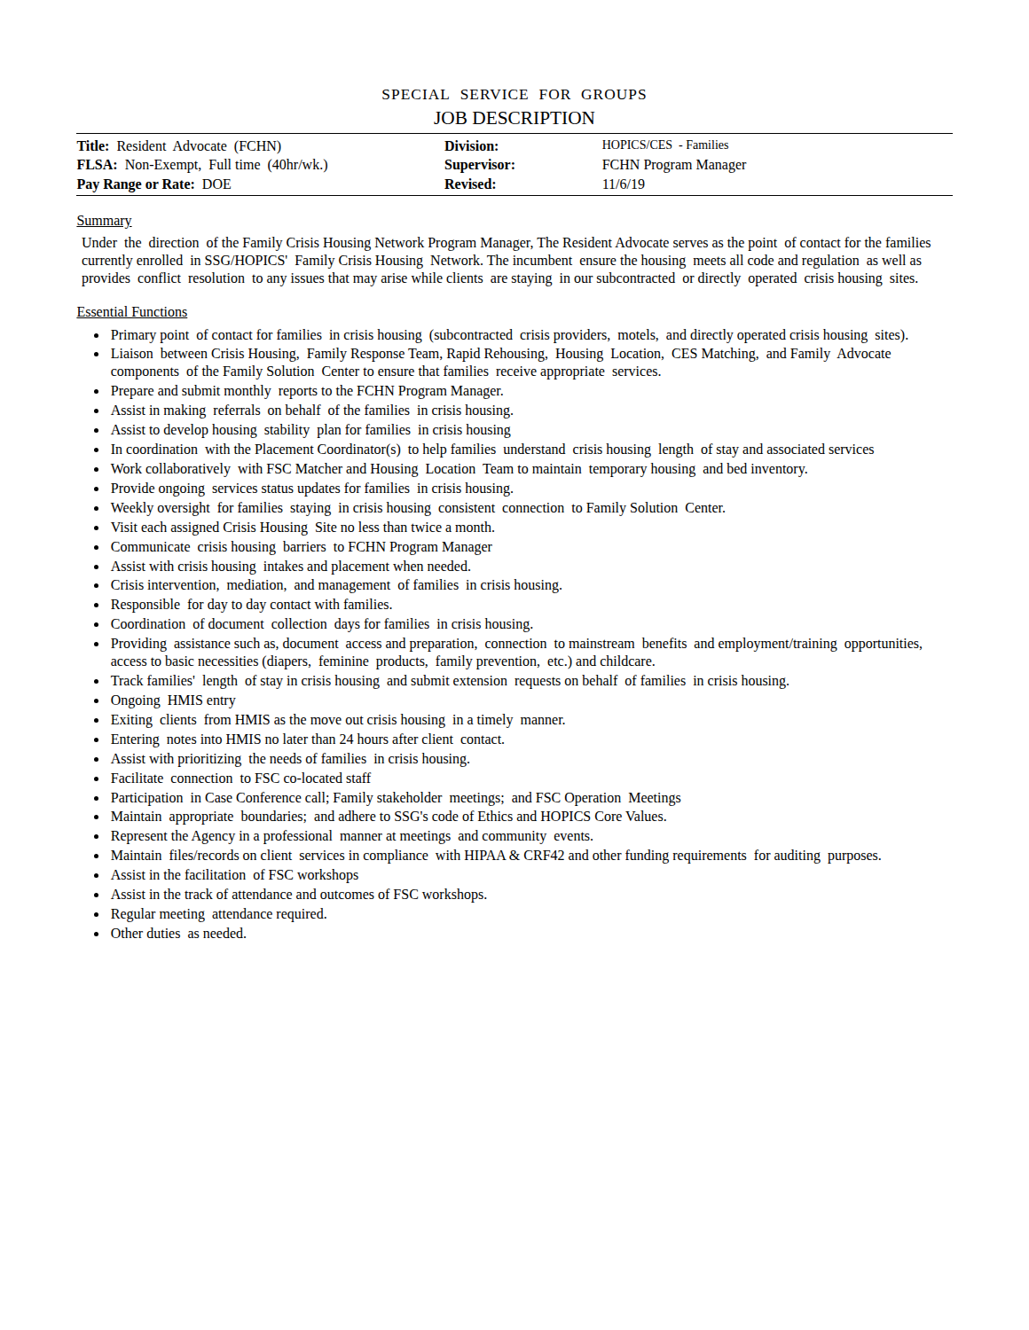SPECIAL SERVICE FOR GROUPS
JOB DESCRIPTION
| Title: Resident Advocate (FCHN) | Division: | HOPICS/CES - Families |
| FLSA: Non-Exempt, Full time (40hr/wk.) | Supervisor: | FCHN Program Manager |
| Pay Range or Rate: DOE | Revised: | 11/6/19 |
Summary
Under the direction of the Family Crisis Housing Network Program Manager, The Resident Advocate serves as the point of contact for the families currently enrolled in SSG/HOPICS' Family Crisis Housing Network. The incumbent ensure the housing meets all code and regulation as well as provides conflict resolution to any issues that may arise while clients are staying in our subcontracted or directly operated crisis housing sites.
Essential Functions
Primary point of contact for families in crisis housing (subcontracted crisis providers, motels, and directly operated crisis housing sites).
Liaison between Crisis Housing, Family Response Team, Rapid Rehousing, Housing Location, CES Matching, and Family Advocate components of the Family Solution Center to ensure that families receive appropriate services.
Prepare and submit monthly reports to the FCHN Program Manager.
Assist in making referrals on behalf of the families in crisis housing.
Assist to develop housing stability plan for families in crisis housing
In coordination with the Placement Coordinator(s) to help families understand crisis housing length of stay and associated services
Work collaboratively with FSC Matcher and Housing Location Team to maintain temporary housing and bed inventory.
Provide ongoing services status updates for families in crisis housing.
Weekly oversight for families staying in crisis housing consistent connection to Family Solution Center.
Visit each assigned Crisis Housing Site no less than twice a month.
Communicate crisis housing barriers to FCHN Program Manager
Assist with crisis housing intakes and placement when needed.
Crisis intervention, mediation, and management of families in crisis housing.
Responsible for day to day contact with families.
Coordination of document collection days for families in crisis housing.
Providing assistance such as, document access and preparation, connection to mainstream benefits and employment/training opportunities, access to basic necessities (diapers, feminine products, family prevention, etc.) and childcare.
Track families' length of stay in crisis housing and submit extension requests on behalf of families in crisis housing.
Ongoing HMIS entry
Exiting clients from HMIS as the move out crisis housing in a timely manner.
Entering notes into HMIS no later than 24 hours after client contact.
Assist with prioritizing the needs of families in crisis housing.
Facilitate connection to FSC co-located staff
Participation in Case Conference call; Family stakeholder meetings; and FSC Operation Meetings
Maintain appropriate boundaries; and adhere to SSG's code of Ethics and HOPICS Core Values.
Represent the Agency in a professional manner at meetings and community events.
Maintain files/records on client services in compliance with HIPAA & CRF42 and other funding requirements for auditing purposes.
Assist in the facilitation of FSC workshops
Assist in the track of attendance and outcomes of FSC workshops.
Regular meeting attendance required.
Other duties as needed.